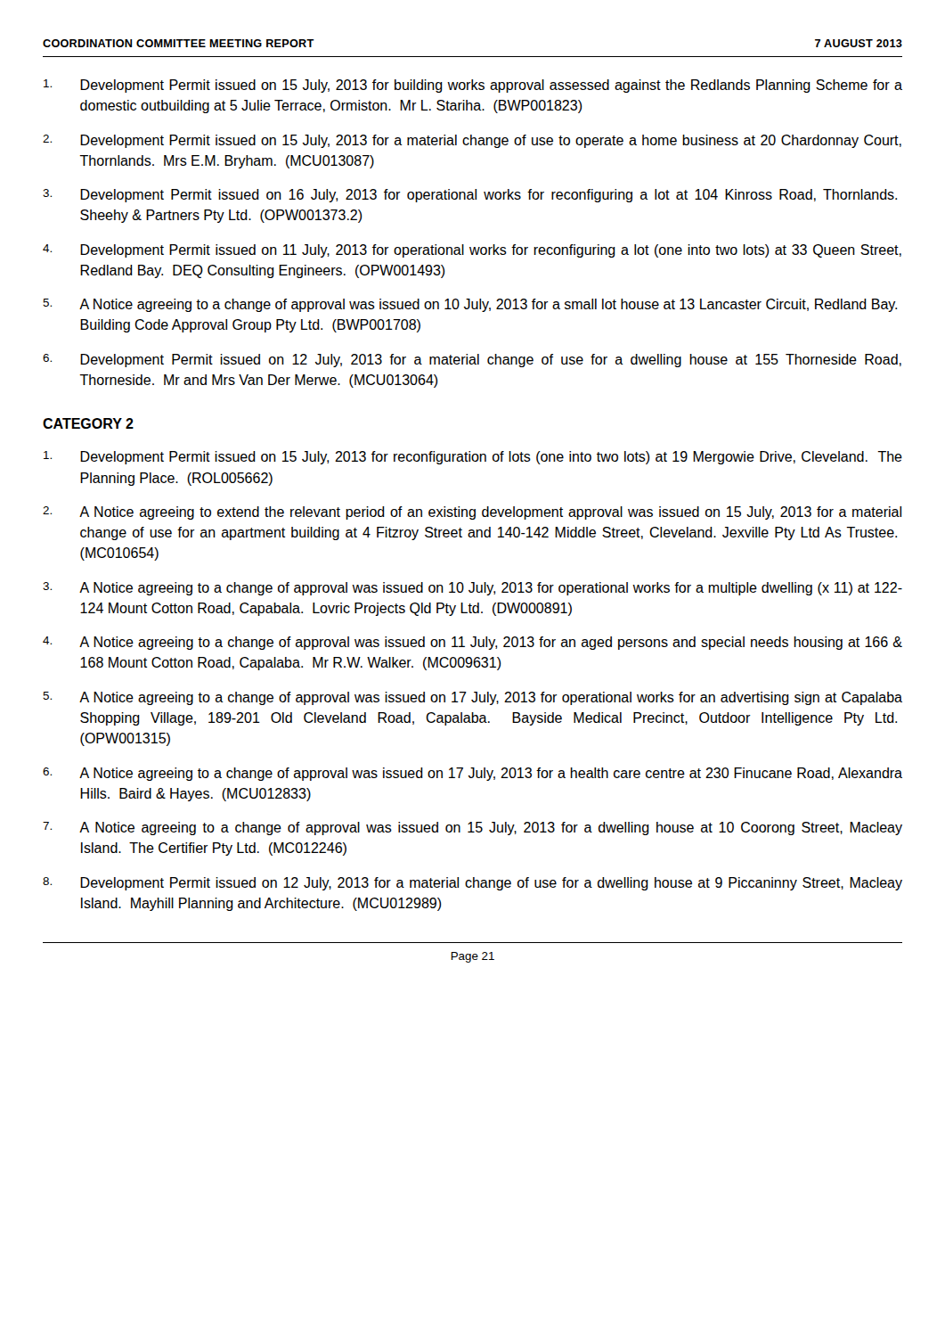Coordination Committee Meeting Report 7 August 2013
Development Permit issued on 15 July, 2013 for building works approval assessed against the Redlands Planning Scheme for a domestic outbuilding at 5 Julie Terrace, Ormiston. Mr L. Stariha. (BWP001823)
Development Permit issued on 15 July, 2013 for a material change of use to operate a home business at 20 Chardonnay Court, Thornlands. Mrs E.M. Bryham. (MCU013087)
Development Permit issued on 16 July, 2013 for operational works for reconfiguring a lot at 104 Kinross Road, Thornlands. Sheehy & Partners Pty Ltd. (OPW001373.2)
Development Permit issued on 11 July, 2013 for operational works for reconfiguring a lot (one into two lots) at 33 Queen Street, Redland Bay. DEQ Consulting Engineers. (OPW001493)
A Notice agreeing to a change of approval was issued on 10 July, 2013 for a small lot house at 13 Lancaster Circuit, Redland Bay. Building Code Approval Group Pty Ltd. (BWP001708)
Development Permit issued on 12 July, 2013 for a material change of use for a dwelling house at 155 Thorneside Road, Thorneside. Mr and Mrs Van Der Merwe. (MCU013064)
CATEGORY 2
Development Permit issued on 15 July, 2013 for reconfiguration of lots (one into two lots) at 19 Mergowie Drive, Cleveland. The Planning Place. (ROL005662)
A Notice agreeing to extend the relevant period of an existing development approval was issued on 15 July, 2013 for a material change of use for an apartment building at 4 Fitzroy Street and 140-142 Middle Street, Cleveland. Jexville Pty Ltd As Trustee. (MC010654)
A Notice agreeing to a change of approval was issued on 10 July, 2013 for operational works for a multiple dwelling (x 11) at 122-124 Mount Cotton Road, Capabala. Lovric Projects Qld Pty Ltd. (DW000891)
A Notice agreeing to a change of approval was issued on 11 July, 2013 for an aged persons and special needs housing at 166 & 168 Mount Cotton Road, Capalaba. Mr R.W. Walker. (MC009631)
A Notice agreeing to a change of approval was issued on 17 July, 2013 for operational works for an advertising sign at Capalaba Shopping Village, 189-201 Old Cleveland Road, Capalaba. Bayside Medical Precinct, Outdoor Intelligence Pty Ltd. (OPW001315)
A Notice agreeing to a change of approval was issued on 17 July, 2013 for a health care centre at 230 Finucane Road, Alexandra Hills. Baird & Hayes. (MCU012833)
A Notice agreeing to a change of approval was issued on 15 July, 2013 for a dwelling house at 10 Coorong Street, Macleay Island. The Certifier Pty Ltd. (MC012246)
Development Permit issued on 12 July, 2013 for a material change of use for a dwelling house at 9 Piccaninny Street, Macleay Island. Mayhill Planning and Architecture. (MCU012989)
Page 21